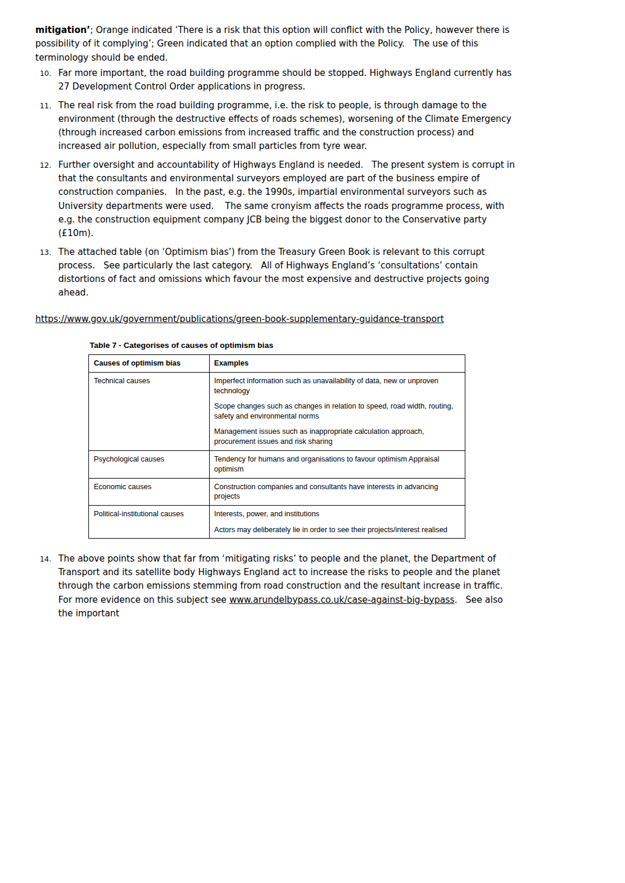mitigation’; Orange indicated ‘There is a risk that this option will conflict with the Policy, however there is possibility of it complying’; Green indicated that an option complied with the Policy. The use of this terminology should be ended.
Far more important, the road building programme should be stopped. Highways England currently has 27 Development Control Order applications in progress.
The real risk from the road building programme, i.e. the risk to people, is through damage to the environment (through the destructive effects of roads schemes), worsening of the Climate Emergency (through increased carbon emissions from increased traffic and the construction process) and increased air pollution, especially from small particles from tyre wear.
Further oversight and accountability of Highways England is needed. The present system is corrupt in that the consultants and environmental surveyors employed are part of the business empire of construction companies. In the past, e.g. the 1990s, impartial environmental surveyors such as University departments were used. The same cronyism affects the roads programme process, with e.g. the construction equipment company JCB being the biggest donor to the Conservative party (£10m).
The attached table (on ‘Optimism bias’) from the Treasury Green Book is relevant to this corrupt process. See particularly the last category. All of Highways England’s ‘consultations’ contain distortions of fact and omissions which favour the most expensive and destructive projects going ahead.
https://www.gov.uk/government/publications/green-book-supplementary-guidance-transport
Table 7 - Categorises of causes of optimism bias
| Causes of optimism bias | Examples |
| --- | --- |
| Technical causes | Imperfect information such as unavailability of data, new or unproven technology Scope changes such as changes in relation to speed, road width, routing, safety and environmental norms Management issues such as inappropriate calculation approach, procurement issues and risk sharing |
| Psychological causes | Tendency for humans and organisations to favour optimism Appraisal optimism |
| Economic causes | Construction companies and consultants have interests in advancing projects |
| Political-institutional causes | Interests, power, and institutions Actors may deliberately lie in order to see their projects/interest realised |
The above points show that far from ‘mitigating risks’ to people and the planet, the Department of Transport and its satellite body Highways England act to increase the risks to people and the planet through the carbon emissions stemming from road construction and the resultant increase in traffic. For more evidence on this subject see www.arundelbypass.co.uk/case-against-big-bypass. See also the important